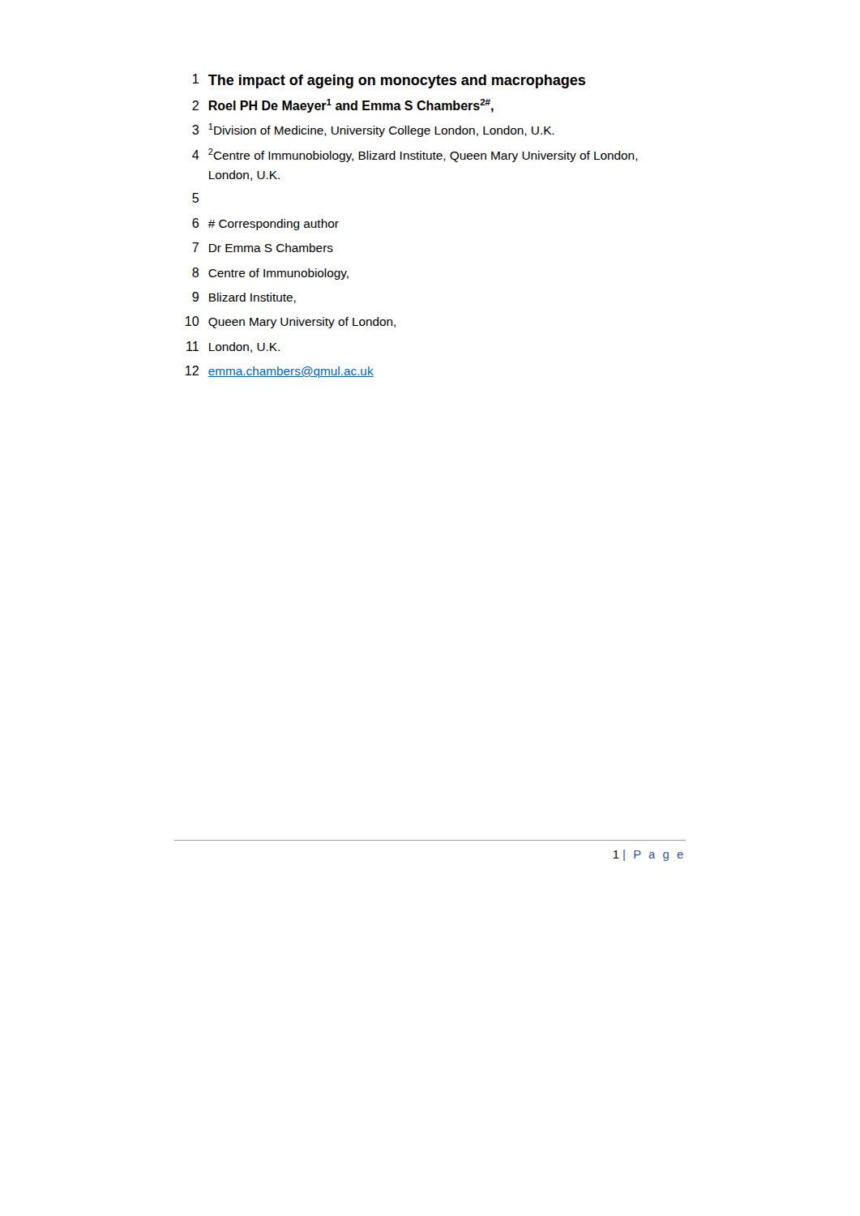The impact of ageing on monocytes and macrophages
Roel PH De Maeyer1 and Emma S Chambers2#,
1Division of Medicine, University College London, London, U.K.
2Centre of Immunobiology, Blizard Institute, Queen Mary University of London, London, U.K.
# Corresponding author
Dr Emma S Chambers
Centre of Immunobiology,
Blizard Institute,
Queen Mary University of London,
London, U.K.
emma.chambers@qmul.ac.uk
1 | P a g e